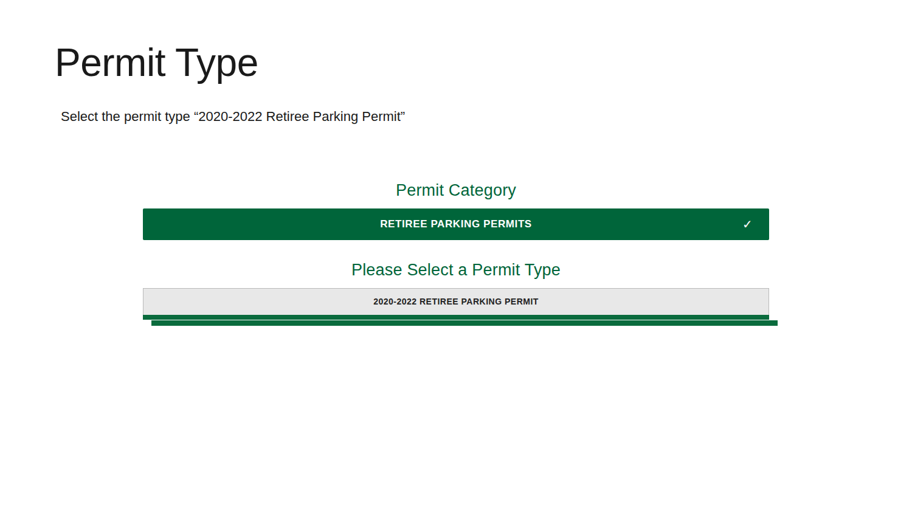Permit Type
Select the permit type “2020-2022 Retiree Parking Permit”
Permit Category
RETIREE PARKING PERMITS ✓
Please Select a Permit Type
2020-2022 RETIREE PARKING PERMIT